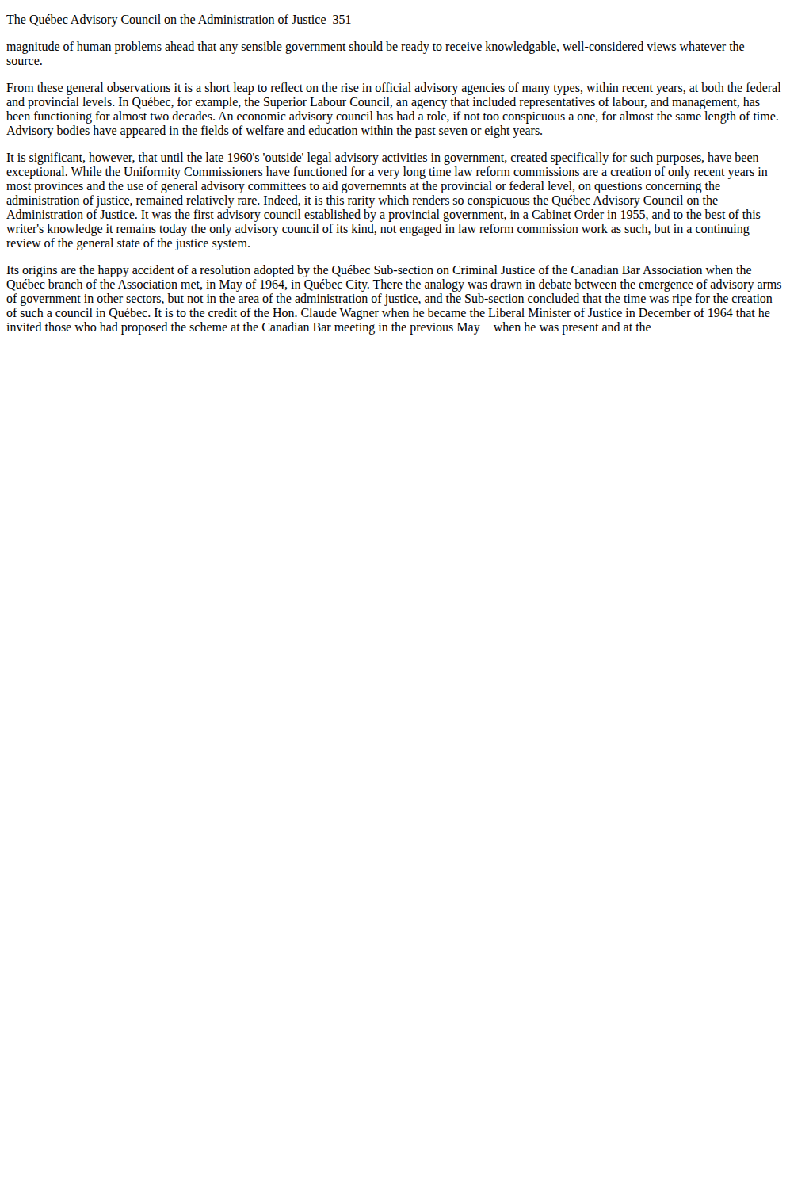The Québec Advisory Council on the Administration of Justice 351
magnitude of human problems ahead that any sensible government should be ready to receive knowledgable, well-considered views whatever the source.
From these general observations it is a short leap to reflect on the rise in official advisory agencies of many types, within recent years, at both the federal and provincial levels. In Québec, for example, the Superior Labour Council, an agency that included representatives of labour, and management, has been functioning for almost two decades. An economic advisory council has had a role, if not too conspicuous a one, for almost the same length of time. Advisory bodies have appeared in the fields of welfare and education within the past seven or eight years.
It is significant, however, that until the late 1960's 'outside' legal advisory activities in government, created specifically for such purposes, have been exceptional. While the Uniformity Commissioners have functioned for a very long time law reform commissions are a creation of only recent years in most provinces and the use of general advisory committees to aid governemnts at the provincial or federal level, on questions concerning the administration of justice, remained relatively rare. Indeed, it is this rarity which renders so conspicuous the Québec Advisory Council on the Administration of Justice. It was the first advisory council established by a provincial government, in a Cabinet Order in 1955, and to the best of this writer's knowledge it remains today the only advisory council of its kind, not engaged in law reform commission work as such, but in a continuing review of the general state of the justice system.
Its origins are the happy accident of a resolution adopted by the Québec Sub-section on Criminal Justice of the Canadian Bar Association when the Québec branch of the Association met, in May of 1964, in Québec City. There the analogy was drawn in debate between the emergence of advisory arms of government in other sectors, but not in the area of the administration of justice, and the Sub-section concluded that the time was ripe for the creation of such a council in Québec. It is to the credit of the Hon. Claude Wagner when he became the Liberal Minister of Justice in December of 1964 that he invited those who had proposed the scheme at the Canadian Bar meeting in the previous May − when he was present and at the